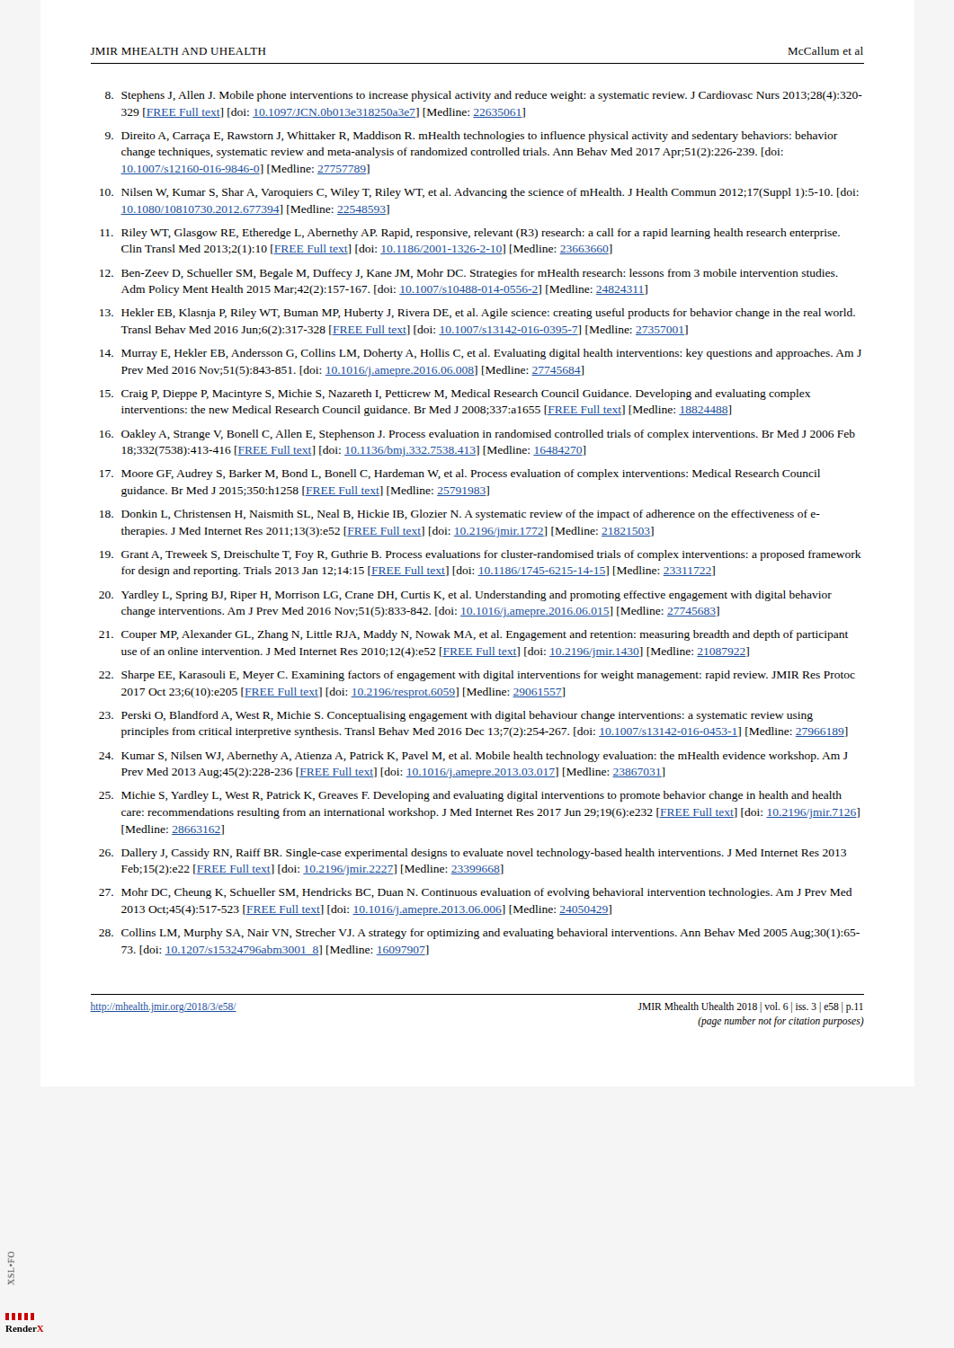JMIR mHealth and uHealth McCallum et al
8. Stephens J, Allen J. Mobile phone interventions to increase physical activity and reduce weight: a systematic review. J Cardiovasc Nurs 2013;28(4):320-329 [FREE Full text] [doi: 10.1097/JCN.0b013e318250a3e7] [Medline: 22635061]
9. Direito A, Carraça E, Rawstorn J, Whittaker R, Maddison R. mHealth technologies to influence physical activity and sedentary behaviors: behavior change techniques, systematic review and meta-analysis of randomized controlled trials. Ann Behav Med 2017 Apr;51(2):226-239. [doi: 10.1007/s12160-016-9846-0] [Medline: 27757789]
10. Nilsen W, Kumar S, Shar A, Varoquiers C, Wiley T, Riley WT, et al. Advancing the science of mHealth. J Health Commun 2012;17(Suppl 1):5-10. [doi: 10.1080/10810730.2012.677394] [Medline: 22548593]
11. Riley WT, Glasgow RE, Etheredge L, Abernethy AP. Rapid, responsive, relevant (R3) research: a call for a rapid learning health research enterprise. Clin Transl Med 2013;2(1):10 [FREE Full text] [doi: 10.1186/2001-1326-2-10] [Medline: 23663660]
12. Ben-Zeev D, Schueller SM, Begale M, Duffecy J, Kane JM, Mohr DC. Strategies for mHealth research: lessons from 3 mobile intervention studies. Adm Policy Ment Health 2015 Mar;42(2):157-167. [doi: 10.1007/s10488-014-0556-2] [Medline: 24824311]
13. Hekler EB, Klasnja P, Riley WT, Buman MP, Huberty J, Rivera DE, et al. Agile science: creating useful products for behavior change in the real world. Transl Behav Med 2016 Jun;6(2):317-328 [FREE Full text] [doi: 10.1007/s13142-016-0395-7] [Medline: 27357001]
14. Murray E, Hekler EB, Andersson G, Collins LM, Doherty A, Hollis C, et al. Evaluating digital health interventions: key questions and approaches. Am J Prev Med 2016 Nov;51(5):843-851. [doi: 10.1016/j.amepre.2016.06.008] [Medline: 27745684]
15. Craig P, Dieppe P, Macintyre S, Michie S, Nazareth I, Petticrew M, Medical Research Council Guidance. Developing and evaluating complex interventions: the new Medical Research Council guidance. Br Med J 2008;337:a1655 [FREE Full text] [Medline: 18824488]
16. Oakley A, Strange V, Bonell C, Allen E, Stephenson J. Process evaluation in randomised controlled trials of complex interventions. Br Med J 2006 Feb 18;332(7538):413-416 [FREE Full text] [doi: 10.1136/bmj.332.7538.413] [Medline: 16484270]
17. Moore GF, Audrey S, Barker M, Bond L, Bonell C, Hardeman W, et al. Process evaluation of complex interventions: Medical Research Council guidance. Br Med J 2015;350:h1258 [FREE Full text] [Medline: 25791983]
18. Donkin L, Christensen H, Naismith SL, Neal B, Hickie IB, Glozier N. A systematic review of the impact of adherence on the effectiveness of e-therapies. J Med Internet Res 2011;13(3):e52 [FREE Full text] [doi: 10.2196/jmir.1772] [Medline: 21821503]
19. Grant A, Treweek S, Dreischulte T, Foy R, Guthrie B. Process evaluations for cluster-randomised trials of complex interventions: a proposed framework for design and reporting. Trials 2013 Jan 12;14:15 [FREE Full text] [doi: 10.1186/1745-6215-14-15] [Medline: 23311722]
20. Yardley L, Spring BJ, Riper H, Morrison LG, Crane DH, Curtis K, et al. Understanding and promoting effective engagement with digital behavior change interventions. Am J Prev Med 2016 Nov;51(5):833-842. [doi: 10.1016/j.amepre.2016.06.015] [Medline: 27745683]
21. Couper MP, Alexander GL, Zhang N, Little RJA, Maddy N, Nowak MA, et al. Engagement and retention: measuring breadth and depth of participant use of an online intervention. J Med Internet Res 2010;12(4):e52 [FREE Full text] [doi: 10.2196/jmir.1430] [Medline: 21087922]
22. Sharpe EE, Karasouli E, Meyer C. Examining factors of engagement with digital interventions for weight management: rapid review. JMIR Res Protoc 2017 Oct 23;6(10):e205 [FREE Full text] [doi: 10.2196/resprot.6059] [Medline: 29061557]
23. Perski O, Blandford A, West R, Michie S. Conceptualising engagement with digital behaviour change interventions: a systematic review using principles from critical interpretive synthesis. Transl Behav Med 2016 Dec 13;7(2):254-267. [doi: 10.1007/s13142-016-0453-1] [Medline: 27966189]
24. Kumar S, Nilsen WJ, Abernethy A, Atienza A, Patrick K, Pavel M, et al. Mobile health technology evaluation: the mHealth evidence workshop. Am J Prev Med 2013 Aug;45(2):228-236 [FREE Full text] [doi: 10.1016/j.amepre.2013.03.017] [Medline: 23867031]
25. Michie S, Yardley L, West R, Patrick K, Greaves F. Developing and evaluating digital interventions to promote behavior change in health and health care: recommendations resulting from an international workshop. J Med Internet Res 2017 Jun 29;19(6):e232 [FREE Full text] [doi: 10.2196/jmir.7126] [Medline: 28663162]
26. Dallery J, Cassidy RN, Raiff BR. Single-case experimental designs to evaluate novel technology-based health interventions. J Med Internet Res 2013 Feb;15(2):e22 [FREE Full text] [doi: 10.2196/jmir.2227] [Medline: 23399668]
27. Mohr DC, Cheung K, Schueller SM, Hendricks BC, Duan N. Continuous evaluation of evolving behavioral intervention technologies. Am J Prev Med 2013 Oct;45(4):517-523 [FREE Full text] [doi: 10.1016/j.amepre.2013.06.006] [Medline: 24050429]
28. Collins LM, Murphy SA, Nair VN, Strecher VJ. A strategy for optimizing and evaluating behavioral interventions. Ann Behav Med 2005 Aug;30(1):65-73. [doi: 10.1207/s15324796abm3001_8] [Medline: 16097907]
http://mhealth.jmir.org/2018/3/e58/
JMIR Mhealth Uhealth 2018 | vol. 6 | iss. 3 | e58 | p.11
(page number not for citation purposes)
XSL•FO
RenderX